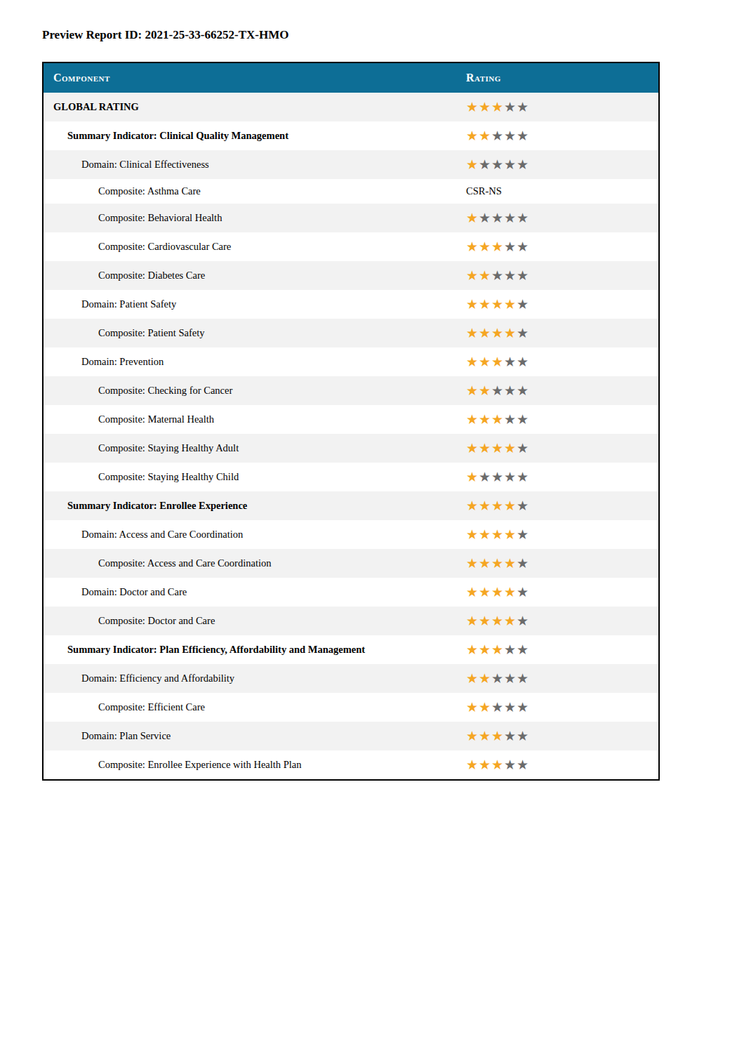Preview Report ID: 2021-25-33-66252-TX-HMO
| Component | Rating |
| --- | --- |
| GLOBAL RATING | ★★★ ★★ |
| Summary Indicator: Clinical Quality Management | ★★ ★★★ |
| Domain: Clinical Effectiveness | ★ ★★★★ |
| Composite: Asthma Care | CSR-NS |
| Composite: Behavioral Health | ★ ★★★★ |
| Composite: Cardiovascular Care | ★★★ ★★ |
| Composite: Diabetes Care | ★★ ★★★ |
| Domain: Patient Safety | ★★★★ ★ |
| Composite: Patient Safety | ★★★★ ★ |
| Domain: Prevention | ★★★ ★★ |
| Composite: Checking for Cancer | ★★ ★★★ |
| Composite: Maternal Health | ★★★ ★★ |
| Composite: Staying Healthy Adult | ★★★★ ★ |
| Composite: Staying Healthy Child | ★ ★★★★ |
| Summary Indicator: Enrollee Experience | ★★★★ ★ |
| Domain: Access and Care Coordination | ★★★★ ★ |
| Composite: Access and Care Coordination | ★★★★ ★ |
| Domain: Doctor and Care | ★★★★ ★ |
| Composite: Doctor and Care | ★★★★ ★ |
| Summary Indicator: Plan Efficiency, Affordability and Management | ★★★ ★★ |
| Domain: Efficiency and Affordability | ★★ ★★★ |
| Composite: Efficient Care | ★★ ★★★ |
| Domain: Plan Service | ★★★ ★★ |
| Composite: Enrollee Experience with Health Plan | ★★★ ★★ |